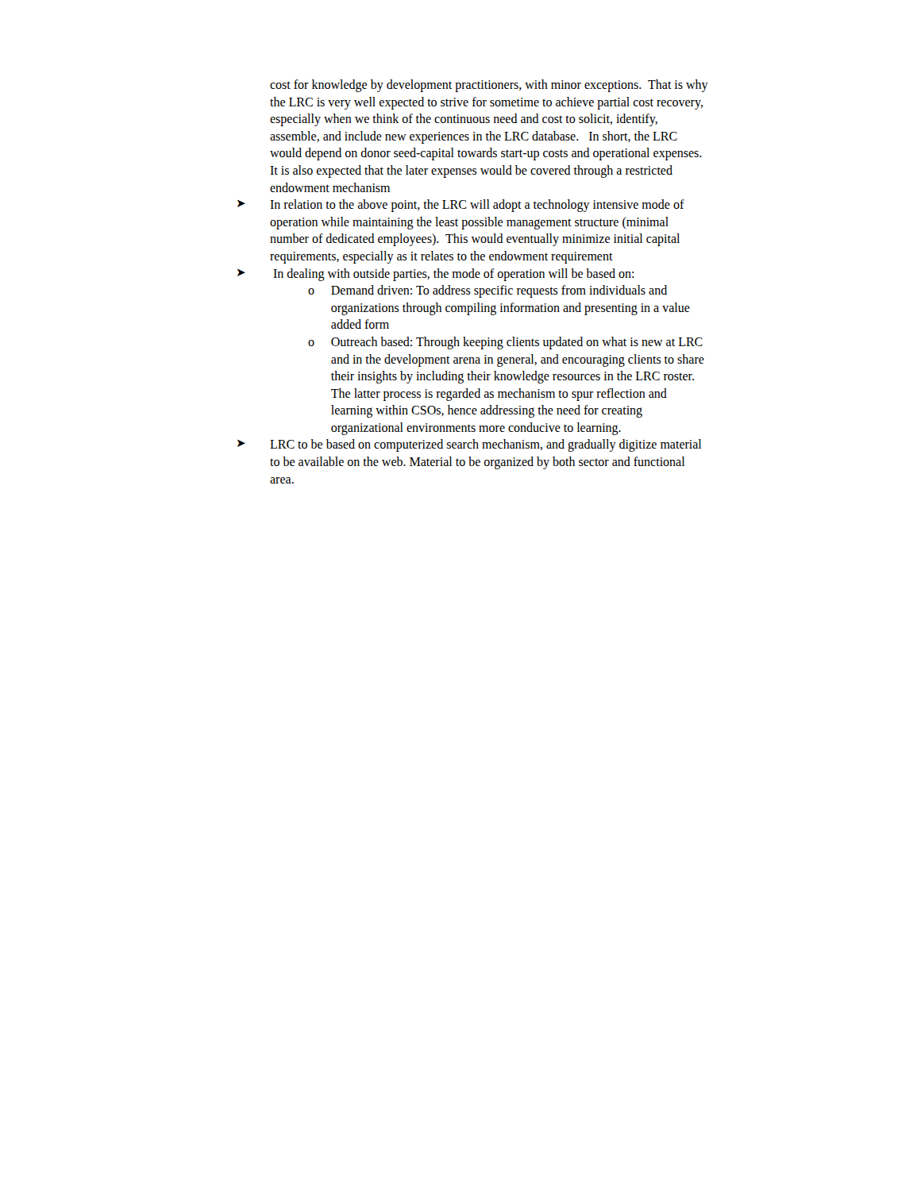cost for knowledge by development practitioners, with minor exceptions. That is why the LRC is very well expected to strive for sometime to achieve partial cost recovery, especially when we think of the continuous need and cost to solicit, identify, assemble, and include new experiences in the LRC database. In short, the LRC would depend on donor seed-capital towards start-up costs and operational expenses. It is also expected that the later expenses would be covered through a restricted endowment mechanism
In relation to the above point, the LRC will adopt a technology intensive mode of operation while maintaining the least possible management structure (minimal number of dedicated employees). This would eventually minimize initial capital requirements, especially as it relates to the endowment requirement
In dealing with outside parties, the mode of operation will be based on:
Demand driven: To address specific requests from individuals and organizations through compiling information and presenting in a value added form
Outreach based: Through keeping clients updated on what is new at LRC and in the development arena in general, and encouraging clients to share their insights by including their knowledge resources in the LRC roster. The latter process is regarded as mechanism to spur reflection and learning within CSOs, hence addressing the need for creating organizational environments more conducive to learning.
LRC to be based on computerized search mechanism, and gradually digitize material to be available on the web. Material to be organized by both sector and functional area.